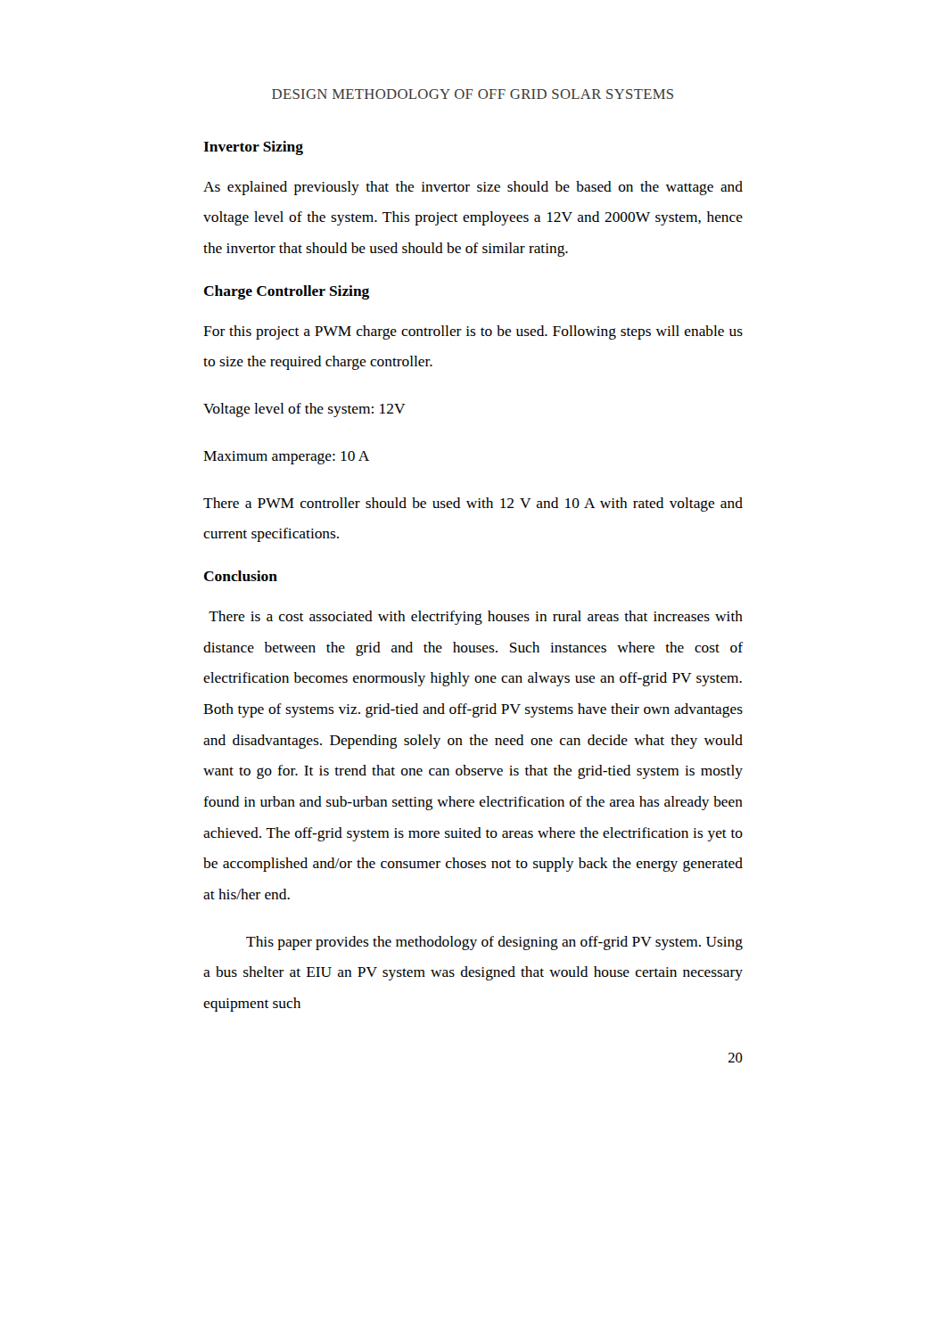DESIGN METHODOLOGY OF OFF GRID SOLAR SYSTEMS
Invertor Sizing
As explained previously that the invertor size should be based on the wattage and voltage level of the system. This project employees a 12V and 2000W system, hence the invertor that should be used should be of similar rating.
Charge Controller Sizing
For this project a PWM charge controller is to be used. Following steps will enable us to size the required charge controller.
Voltage level of the system: 12V
Maximum amperage: 10 A
There a PWM controller should be used with 12 V and 10 A with rated voltage and current specifications.
Conclusion
There is a cost associated with electrifying houses in rural areas that increases with distance between the grid and the houses. Such instances where the cost of electrification becomes enormously highly one can always use an off-grid PV system. Both type of systems viz. grid-tied and off-grid PV systems have their own advantages and disadvantages. Depending solely on the need one can decide what they would want to go for. It is trend that one can observe is that the grid-tied system is mostly found in urban and sub-urban setting where electrification of the area has already been achieved. The off-grid system is more suited to areas where the electrification is yet to be accomplished and/or the consumer choses not to supply back the energy generated at his/her end.
This paper provides the methodology of designing an off-grid PV system. Using a bus shelter at EIU an PV system was designed that would house certain necessary equipment such
20